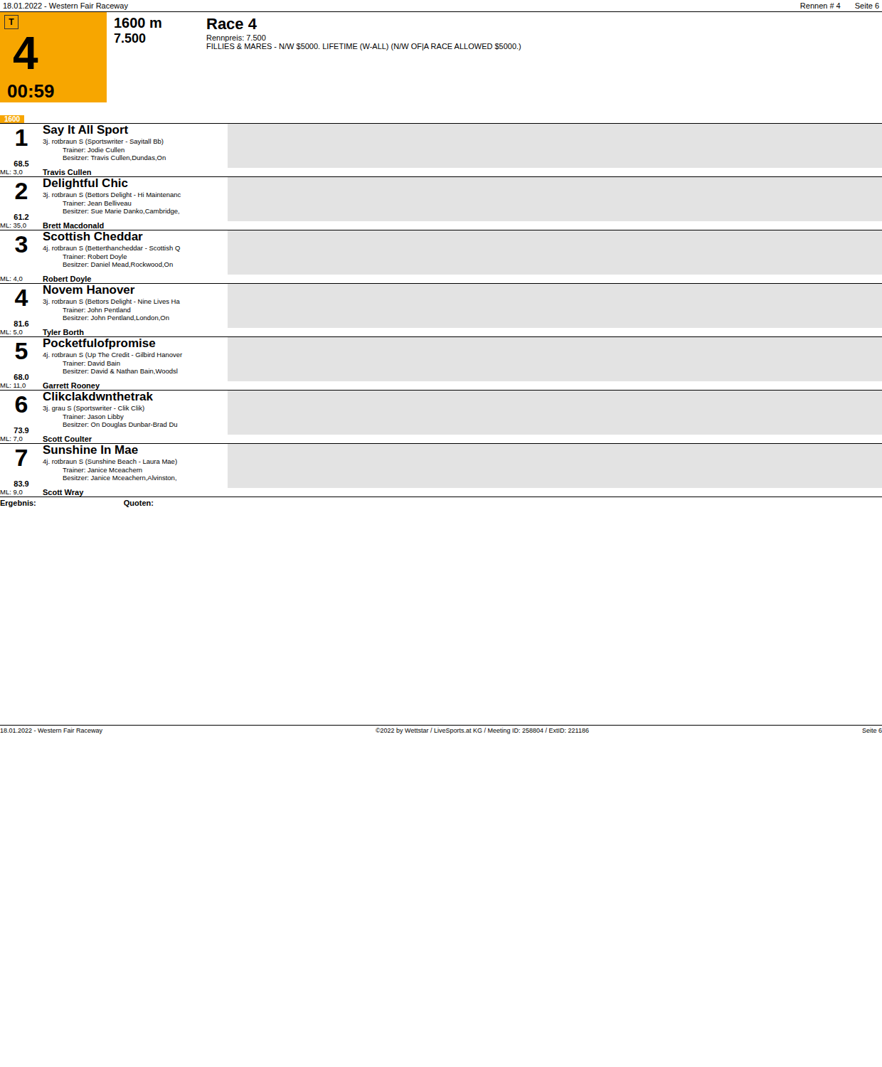18.01.2022 - Western Fair Raceway
Rennen # 4
Seite 6
T
4
00:59
1600 m
7.500
Race 4
Rennpreis: 7.500
FILLIES & MARES - N/W $5000. LIFETIME (W-ALL) (N/W OF|A RACE ALLOWED $5000.)
1600
| 1 68.5 | Say It All Sport 3j. rotbraun S (Sportswriter - Sayitall Bb) Trainer: Jodie Cullen Besitzer: Travis Cullen,Dundas,On | |
| ML: 3,0 | Travis Cullen | |
| 2 61.2 | Delightful Chic 3j. rotbraun S (Bettors Delight - Hi Maintenanc Trainer: Jean Belliveau Besitzer: Sue Marie Danko,Cambridge, | |
| ML: 35,0 | Brett Macdonald | |
| 3 | Scottish Cheddar 4j. rotbraun S (Betterthancheddar - Scottish Q Trainer: Robert Doyle Besitzer: Daniel Mead,Rockwood,On | |
| ML: 4,0 | Robert Doyle | |
| 4 81.6 | Novem Hanover 3j. rotbraun S (Bettors Delight - Nine Lives Ha Trainer: John Pentland Besitzer: John Pentland,London,On | |
| ML: 5,0 | Tyler Borth | |
| 5 68.0 | Pocketfulofpromise 4j. rotbraun S (Up The Credit - Gilbird Hanover Trainer: David Bain Besitzer: David & Nathan Bain,Woodsl | |
| ML: 11,0 | Garrett Rooney | |
| 6 73.9 | Clikclakdwnthetrak 3j. grau S (Sportswriter - Clik Clik) Trainer: Jason Libby Besitzer: On Douglas Dunbar-Brad Du | |
| ML: 7,0 | Scott Coulter | |
| 7 83.9 | Sunshine In Mae 4j. rotbraun S (Sunshine Beach - Laura Mae) Trainer: Janice Mceachern Besitzer: Janice Mceachern,Alvinston, | |
| ML: 9,0 | Scott Wray | |
Ergebnis: Quoten:
18.01.2022 - Western Fair Raceway
©2022 by Wettstar / LiveSports.at KG / Meeting ID: 258804 / ExtID: 221186
Seite 6